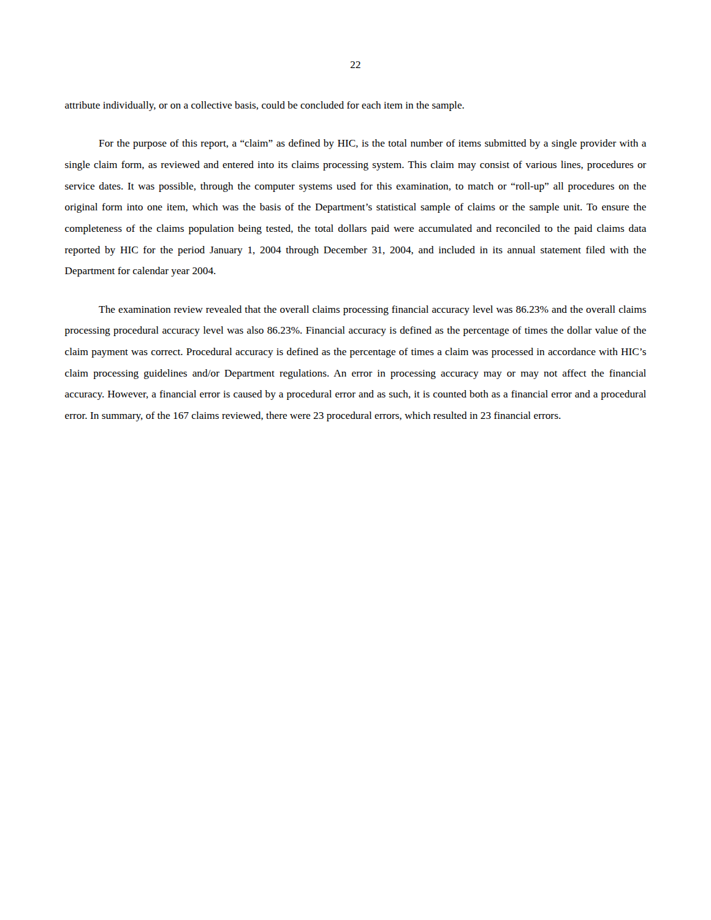22
attribute individually, or on a collective basis, could be concluded for each item in the sample.
For the purpose of this report, a “claim” as defined by HIC, is the total number of items submitted by a single provider with a single claim form, as reviewed and entered into its claims processing system. This claim may consist of various lines, procedures or service dates. It was possible, through the computer systems used for this examination, to match or “roll-up” all procedures on the original form into one item, which was the basis of the Department’s statistical sample of claims or the sample unit. To ensure the completeness of the claims population being tested, the total dollars paid were accumulated and reconciled to the paid claims data reported by HIC for the period January 1, 2004 through December 31, 2004, and included in its annual statement filed with the Department for calendar year 2004.
The examination review revealed that the overall claims processing financial accuracy level was 86.23% and the overall claims processing procedural accuracy level was also 86.23%. Financial accuracy is defined as the percentage of times the dollar value of the claim payment was correct. Procedural accuracy is defined as the percentage of times a claim was processed in accordance with HIC’s claim processing guidelines and/or Department regulations. An error in processing accuracy may or may not affect the financial accuracy. However, a financial error is caused by a procedural error and as such, it is counted both as a financial error and a procedural error. In summary, of the 167 claims reviewed, there were 23 procedural errors, which resulted in 23 financial errors.